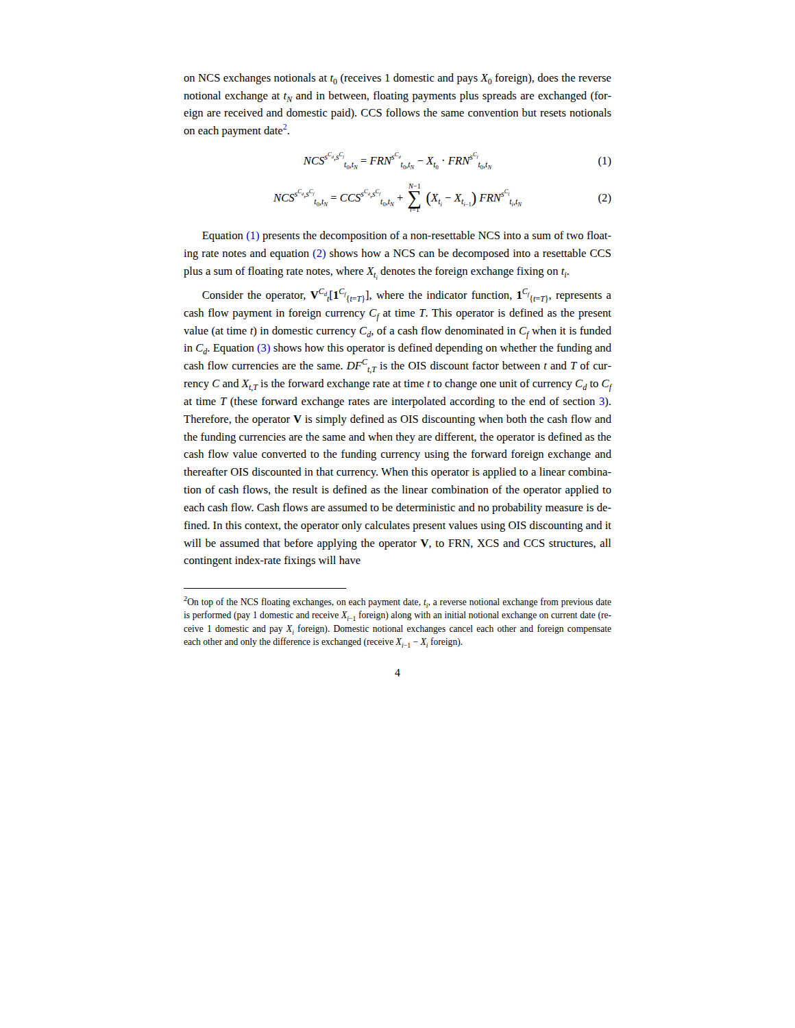on NCS exchanges notionals at t0 (receives 1 domestic and pays X0 foreign), does the reverse notional exchange at tN and in between, floating payments plus spreads are exchanged (foreign are received and domestic paid). CCS follows the same convention but resets notionals on each payment date2.
NCSsCd,sCft0,tN = FRNsCdt0,tN − Xt0 · FRNsCft0,tN
(1)
NCSsCd,sCft0,tN = CCSsCd,sCft0,tN + N−1∑i=1 (Xti − Xti−1) FRNsCfti,tN
(2)
Equation (1) presents the decomposition of a non-resettable NCS into a sum of two floating rate notes and equation (2) shows how a NCS can be decomposed into a resettable CCS plus a sum of floating rate notes, where Xti denotes the foreign exchange fixing on ti.
Consider the operator, VCdt[1Cf{t=T}], where the indicator function, 1Cf{t=T}, represents a cash flow payment in foreign currency Cf at time T. This operator is defined as the present value (at time t) in domestic currency Cd, of a cash flow denominated in Cf when it is funded in Cd. Equation (3) shows how this operator is defined depending on whether the funding and cash flow currencies are the same. DFCt,T is the OIS discount factor between t and T of currency C and Xt,T is the forward exchange rate at time t to change one unit of currency Cd to Cf at time T (these forward exchange rates are interpolated according to the end of section 3). Therefore, the operator V is simply defined as OIS discounting when both the cash flow and the funding currencies are the same and when they are different, the operator is defined as the cash flow value converted to the funding currency using the forward foreign exchange and thereafter OIS discounted in that currency. When this operator is applied to a linear combination of cash flows, the result is defined as the linear combination of the operator applied to each cash flow. Cash flows are assumed to be deterministic and no probability measure is defined. In this context, the operator only calculates present values using OIS discounting and it will be assumed that before applying the operator V, to FRN, XCS and CCS structures, all contingent index-rate fixings will have
2 On top of the NCS floating exchanges, on each payment date, ti, a reverse notional exchange from previous date is performed (pay 1 domestic and receive Xi−1 foreign) along with an initial notional exchange on current date (receive 1 domestic and pay Xi foreign). Domestic notional exchanges cancel each other and foreign compensate each other and only the difference is exchanged (receive Xi−1 − Xi foreign).
4